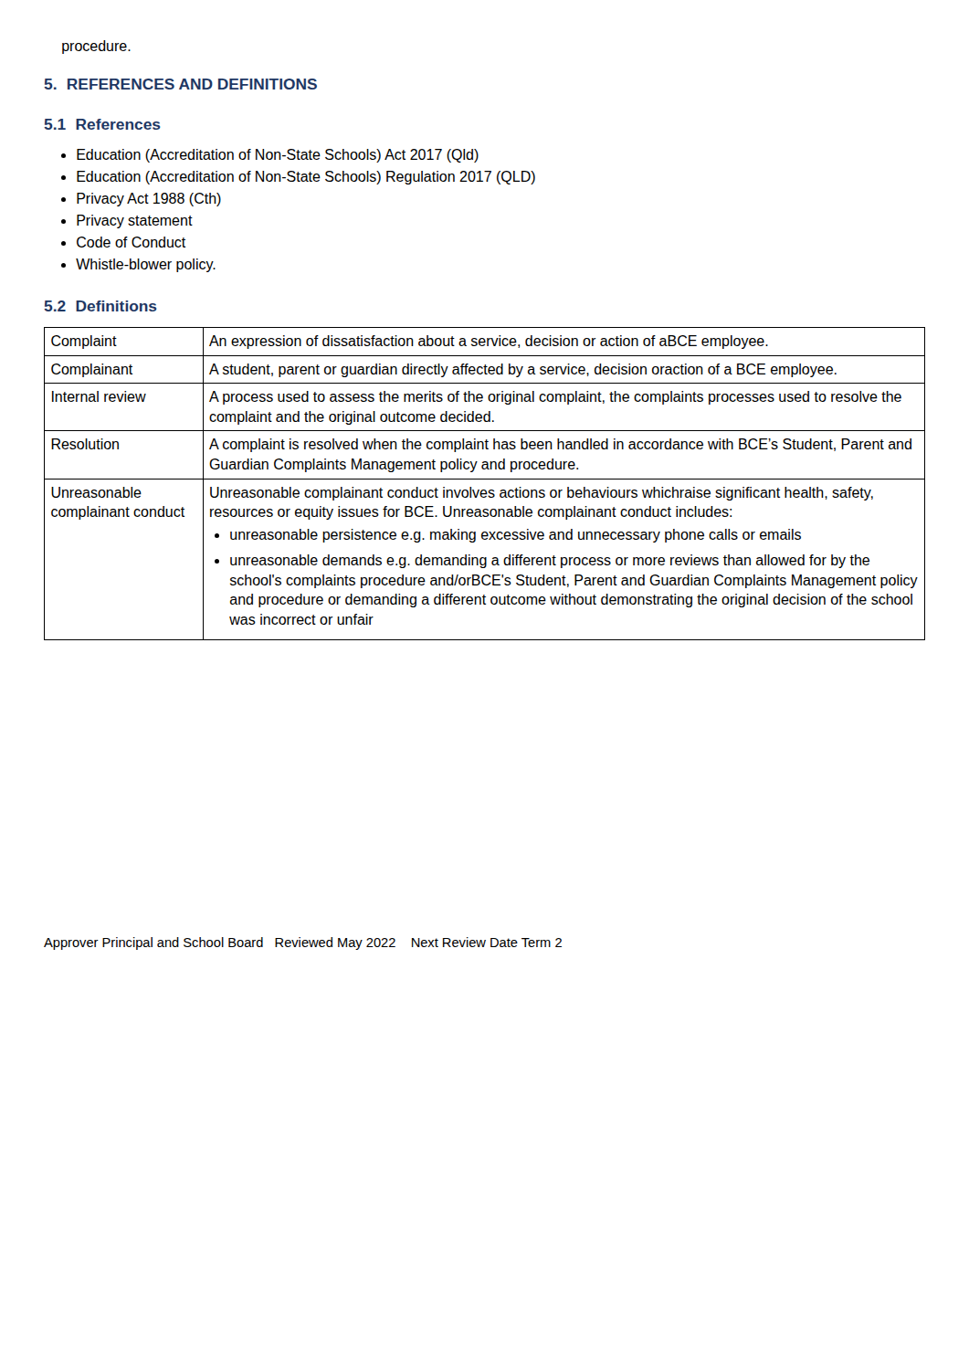procedure.
5. REFERENCES AND DEFINITIONS
5.1 References
Education (Accreditation of Non-State Schools) Act 2017 (Qld)
Education (Accreditation of Non-State Schools) Regulation 2017 (QLD)
Privacy Act 1988 (Cth)
Privacy statement
Code of Conduct
Whistle-blower policy.
5.2 Definitions
| Complaint | An expression of dissatisfaction about a service, decision or action of aBCE employee. |
| Complainant | A student, parent or guardian directly affected by a service, decision oraction of a BCE employee. |
| Internal review | A process used to assess the merits of the original complaint, the complaints processes used to resolve the complaint and the original outcome decided. |
| Resolution | A complaint is resolved when the complaint has been handled in accordance with BCE’s Student, Parent and Guardian Complaints Management policy and procedure. |
| Unreasonable complainant conduct | Unreasonable complainant conduct involves actions or behaviours whichraise significant health, safety, resources or equity issues for BCE. Unreasonable complainant conduct includes: unreasonable persistence e.g. making excessive and unnecessary phone calls or emails unreasonable demands e.g. demanding a different process or more reviews than allowed for by the school's complaints procedure and/orBCE's Student, Parent and Guardian Complaints Management policy and procedure or demanding a different outcome without demonstrating the original decision of the school was incorrect or unfair |
Approver Principal and School Board Reviewed May 2022 Next Review Date Term 2